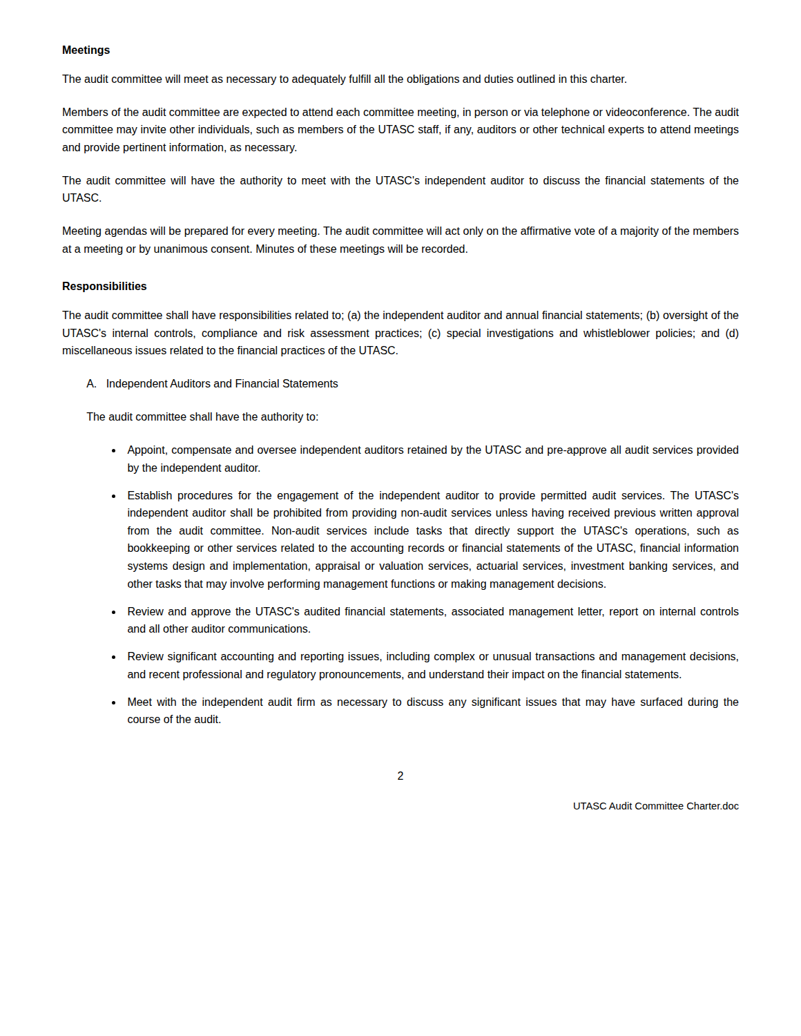Meetings
The audit committee will meet as necessary to adequately fulfill all the obligations and duties outlined in this charter.
Members of the audit committee are expected to attend each committee meeting, in person or via telephone or videoconference. The audit committee may invite other individuals, such as members of the UTASC staff, if any, auditors or other technical experts to attend meetings and provide pertinent information, as necessary.
The audit committee will have the authority to meet with the UTASC's independent auditor to discuss the financial statements of the UTASC.
Meeting agendas will be prepared for every meeting. The audit committee will act only on the affirmative vote of a majority of the members at a meeting or by unanimous consent. Minutes of these meetings will be recorded.
Responsibilities
The audit committee shall have responsibilities related to; (a) the independent auditor and annual financial statements; (b) oversight of the UTASC's internal controls, compliance and risk assessment practices; (c) special investigations and whistleblower policies; and (d) miscellaneous issues related to the financial practices of the UTASC.
A. Independent Auditors and Financial Statements
The audit committee shall have the authority to:
Appoint, compensate and oversee independent auditors retained by the UTASC and pre-approve all audit services provided by the independent auditor.
Establish procedures for the engagement of the independent auditor to provide permitted audit services. The UTASC's independent auditor shall be prohibited from providing non-audit services unless having received previous written approval from the audit committee. Non-audit services include tasks that directly support the UTASC's operations, such as bookkeeping or other services related to the accounting records or financial statements of the UTASC, financial information systems design and implementation, appraisal or valuation services, actuarial services, investment banking services, and other tasks that may involve performing management functions or making management decisions.
Review and approve the UTASC's audited financial statements, associated management letter, report on internal controls and all other auditor communications.
Review significant accounting and reporting issues, including complex or unusual transactions and management decisions, and recent professional and regulatory pronouncements, and understand their impact on the financial statements.
Meet with the independent audit firm as necessary to discuss any significant issues that may have surfaced during the course of the audit.
2
UTASC Audit Committee Charter.doc